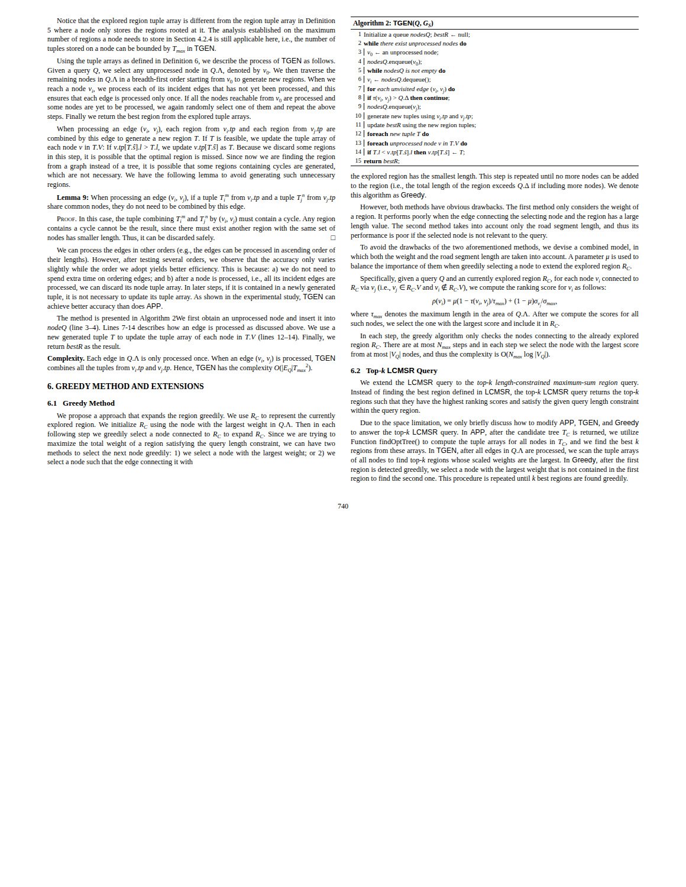Notice that the explored region tuple array is different from the region tuple array in Definition 5 where a node only stores the regions rooted at it. The analysis established on the maximum number of regions a node needs to store in Section 4.2.4 is still applicable here, i.e., the number of tuples stored on a node can be bounded by Tmax in TGEN.
Using the tuple arrays as defined in Definition 6, we describe the process of TGEN as follows. Given a query Q, we select any unprocessed node in Q.Λ, denoted by v0. We then traverse the remaining nodes in Q.Λ in a breadth-first order starting from v0 to generate new regions. When we reach a node vi, we process each of its incident edges that has not yet been processed, and this ensures that each edge is processed only once. If all the nodes reachable from v0 are processed and some nodes are yet to be processed, we again randomly select one of them and repeat the above steps. Finally we return the best region from the explored tuple arrays.
When processing an edge (vi, vj), each region from vi.tp and each region from vj.tp are combined by this edge to generate a new region T. If T is feasible, we update the tuple array of each node v in T.V: If v.tp[T.ŝ].l > T.l, we update v.tp[T.ŝ] as T. Because we discard some regions in this step, it is possible that the optimal region is missed. Since now we are finding the region from a graph instead of a tree, it is possible that some regions containing cycles are generated, which are not necessary. We have the following lemma to avoid generating such unnecessary regions.
Lemma 9: When processing an edge (vi, vj), if a tuple Tim from vi.tp and a tuple Tjn from vj.tp share common nodes, they do not need to be combined by this edge.
Proof. In this case, the tuple combining Tim and Tjn by (vi, vj) must contain a cycle. Any region contains a cycle cannot be the result, since there must exist another region with the same set of nodes has smaller length. Thus, it can be discarded safely. □
We can process the edges in other orders (e.g., the edges can be processed in ascending order of their lengths). However, after testing several orders, we observe that the accuracy only varies slightly while the order we adopt yields better efficiency. This is because: a) we do not need to spend extra time on ordering edges; and b) after a node is processed, i.e., all its incident edges are processed, we can discard its node tuple array. In later steps, if it is contained in a newly generated tuple, it is not necessary to update its tuple array. As shown in the experimental study, TGEN can achieve better accuracy than does APP.
The method is presented in Algorithm 2We first obtain an unprocessed node and insert it into nodeQ (line 3–4). Lines 7-14 describes how an edge is processed as discussed above. We use a new generated tuple T to update the tuple array of each node in T.V (lines 12–14). Finally, we return bestR as the result.
Complexity. Each edge in Q.Λ is only processed once. When an edge (vi, vj) is processed, TGEN combines all the tuples from vi.tp and vj.tp. Hence, TGEN has the complexity O(|EQ|Tmax2).
6. GREEDY METHOD AND EXTENSIONS
6.1 Greedy Method
We propose a approach that expands the region greedily. We use RC to represent the currently explored region. We initialize RC using the node with the largest weight in Q.Λ. Then in each following step we greedily select a node connected to RC to expand RC. Since we are trying to maximize the total weight of a region satisfying the query length constraint, we can have two methods to select the next node greedily: 1) we select a node with the largest weight; or 2) we select a node such that the edge connecting it with
Algorithm 2: TGEN(Q, GS)
| 1 | Initialize a queue nodesQ ; bestR ← null; |
| 2 | while there exist unprocessed nodes do |
| 3 | v 0 ← an unprocessed node; |
| 4 | nodesQ .enqueue( v 0 ); |
| 5 | while nodesQ is not empty do |
| 6 | v i ← nodesQ .dequeue(); |
| 7 | for each unvisited edge ( v i , v j ) do |
| 8 | if τ ( v i , v j ) > Q .Δ then continue ; |
| 9 | nodesQ .enqueue( v j ); |
| 10 | generate new tuples using v i . tp and v j . tp ; |
| 11 | update bestR using the new region tuples; |
| 12 | foreach new tuple T do |
| 13 | foreach unprocessed node v in T . V do |
| 14 | if T . l < v . tp [ T . ŝ ]. l then v . tp [ T . ŝ ] ← T ; |
| 15 | return bestR ; |
the explored region has the smallest length. This step is repeated until no more nodes can be added to the region (i.e., the total length of the region exceeds Q.Δ if including more nodes). We denote this algorithm as Greedy.
However, both methods have obvious drawbacks. The first method only considers the weight of a region. It performs poorly when the edge connecting the selecting node and the region has a large length value. The second method takes into account only the road segment length, and thus its performance is poor if the selected node is not relevant to the query.
To avoid the drawbacks of the two aforementioned methods, we devise a combined model, in which both the weight and the road segment length are taken into account. A parameter μ is used to balance the importance of them when greedily selecting a node to extend the explored region RC.
Specifically, given a query Q and an currently explored region RC, for each node vi connected to RC via vj (i.e., vj ∈ RC.V and vi ∉ RC.V), we compute the ranking score for vi as follows:
ρ(vi) = μ(1 − τ(vi, vj)/τmax) + (1 − μ)σvj/σmax,
where τmax denotes the maximum length in the area of Q.Λ. After we compute the scores for all such nodes, we select the one with the largest score and include it in RC.
In each step, the greedy algorithm only checks the nodes connecting to the already explored region RC. There are at most Nmax steps and in each step we select the node with the largest score from at most |VQ| nodes, and thus the complexity is O(Nmax log |VQ|).
6.2 Top-k LCMSR Query
We extend the LCMSR query to the top-k length-constrained maximum-sum region query. Instead of finding the best region defined in LCMSR, the top-k LCMSR query returns the top-k regions such that they have the highest ranking scores and satisfy the given query length constraint within the query region.
Due to the space limitation, we only briefly discuss how to modify APP, TGEN, and Greedy to answer the top-k LCMSR query. In APP, after the candidate tree TC is returned, we utilize Function findOptTree() to compute the tuple arrays for all nodes in TC, and we find the best k regions from these arrays. In TGEN, after all edges in Q.Λ are processed, we scan the tuple arrays of all nodes to find top-k regions whose scaled weights are the largest. In Greedy, after the first region is detected greedily, we select a node with the largest weight that is not contained in the first region to find the second one. This procedure is repeated until k best regions are found greedily.
740